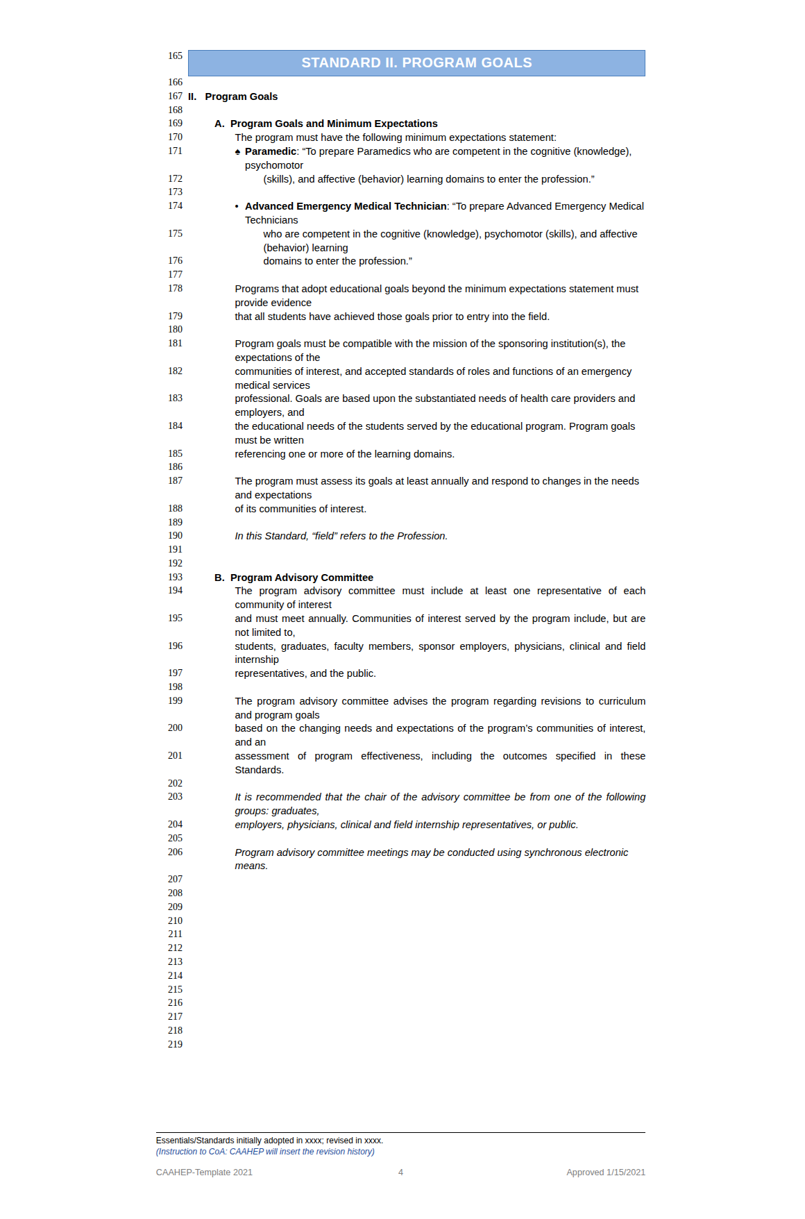165
STANDARD II. PROGRAM GOALS
166
167
II. Program Goals
168
169
A. Program Goals and Minimum Expectations
170
The program must have the following minimum expectations statement:
171
♠Paramedic: “To prepare Paramedics who are competent in the cognitive (knowledge), psychomotor
172
(skills), and affective (behavior) learning domains to enter the profession.”
173
174
•Advanced Emergency Medical Technician: “To prepare Advanced Emergency Medical Technicians
175
who are competent in the cognitive (knowledge), psychomotor (skills), and affective (behavior) learning
176
domains to enter the profession.”
177
178
Programs that adopt educational goals beyond the minimum expectations statement must provide evidence
179
that all students have achieved those goals prior to entry into the field.
180
181
Program goals must be compatible with the mission of the sponsoring institution(s), the expectations of the
182
communities of interest, and accepted standards of roles and functions of an emergency medical services
183
professional. Goals are based upon the substantiated needs of health care providers and employers, and
184
the educational needs of the students served by the educational program. Program goals must be written
185
referencing one or more of the learning domains.
186
187
The program must assess its goals at least annually and respond to changes in the needs and expectations
188
of its communities of interest.
189
190
In this Standard, “field” refers to the Profession.
191
192
193
B. Program Advisory Committee
194
The program advisory committee must include at least one representative of each community of interest
195
and must meet annually. Communities of interest served by the program include, but are not limited to,
196
students, graduates, faculty members, sponsor employers, physicians, clinical and field internship
197
representatives, and the public.
198
199
The program advisory committee advises the program regarding revisions to curriculum and program goals
200
based on the changing needs and expectations of the program’s communities of interest, and an
201
assessment of program effectiveness, including the outcomes specified in these Standards.
202
203
It is recommended that the chair of the advisory committee be from one of the following groups: graduates,
204
employers, physicians, clinical and field internship representatives, or public.
205
206
Program advisory committee meetings may be conducted using synchronous electronic means.
207
208
209
210
211
212
213
214
215
216
217
218
219
Essentials/Standards initially adopted in xxxx; revised in xxxx.
(Instruction to CoA: CAAHEP will insert the revision history)
CAAHEP-Template 2021
4
Approved 1/15/2021